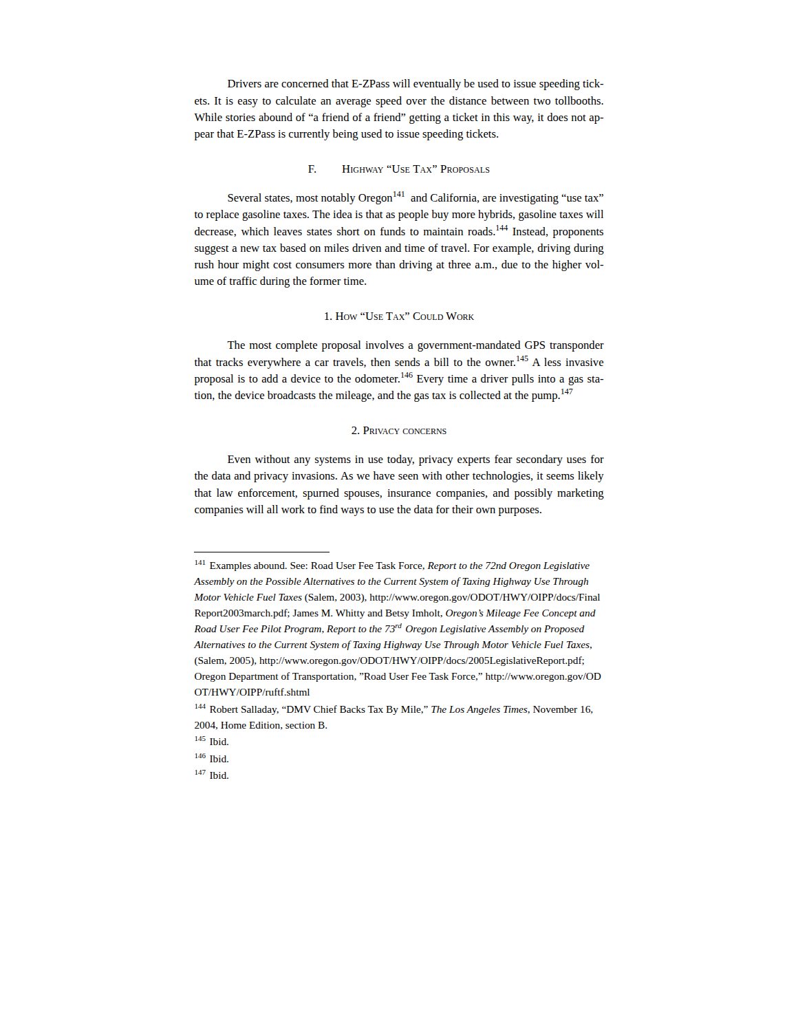Drivers are concerned that E-ZPass will eventually be used to issue speeding tickets. It is easy to calculate an average speed over the distance between two tollbooths. While stories abound of “a friend of a friend” getting a ticket in this way, it does not appear that E-ZPass is currently being used to issue speeding tickets.
F. Highway “Use Tax” Proposals
Several states, most notably Oregon141 and California, are investigating “use tax” to replace gasoline taxes. The idea is that as people buy more hybrids, gasoline taxes will decrease, which leaves states short on funds to maintain roads.144 Instead, proponents suggest a new tax based on miles driven and time of travel. For example, driving during rush hour might cost consumers more than driving at three a.m., due to the higher volume of traffic during the former time.
1. How “Use Tax” Could Work
The most complete proposal involves a government-mandated GPS transponder that tracks everywhere a car travels, then sends a bill to the owner.145 A less invasive proposal is to add a device to the odometer.146 Every time a driver pulls into a gas station, the device broadcasts the mileage, and the gas tax is collected at the pump.147
2. Privacy concerns
Even without any systems in use today, privacy experts fear secondary uses for the data and privacy invasions. As we have seen with other technologies, it seems likely that law enforcement, spurned spouses, insurance companies, and possibly marketing companies will all work to find ways to use the data for their own purposes.
141 Examples abound. See: Road User Fee Task Force, Report to the 72nd Oregon Legislative Assembly on the Possible Alternatives to the Current System of Taxing Highway Use Through Motor Vehicle Fuel Taxes (Salem, 2003), http://www.oregon.gov/ODOT/HWY/OIPP/docs/FinalReport2003march.pdf; James M. Whitty and Betsy Imholt, Oregon’s Mileage Fee Concept and Road User Fee Pilot Program, Report to the 73rd Oregon Legislative Assembly on Proposed Alternatives to the Current System of Taxing Highway Use Through Motor Vehicle Fuel Taxes, (Salem, 2005), http://www.oregon.gov/ODOT/HWY/OIPP/docs/2005LegislativeReport.pdf; Oregon Department of Transportation, ”Road User Fee Task Force,” http://www.oregon.gov/ODOT/HWY/OIPP/ruftf.shtml
144 Robert Salladay, “DMV Chief Backs Tax By Mile,” The Los Angeles Times, November 16, 2004, Home Edition, section B.
145 Ibid.
146 Ibid.
147 Ibid.